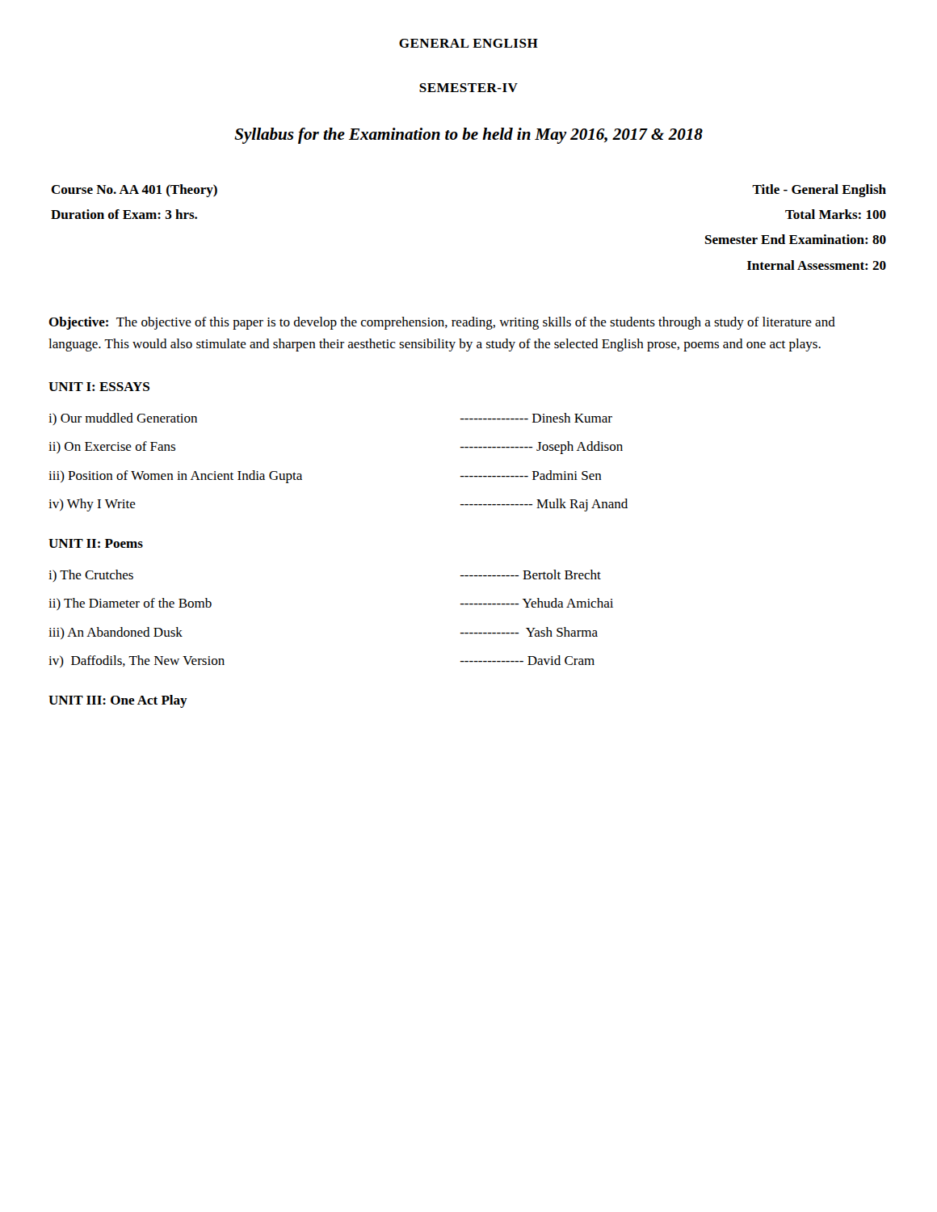GENERAL ENGLISH
SEMESTER-IV
Syllabus for the Examination to be held in May 2016, 2017 & 2018
| Course No. AA 401 (Theory) | Title - General English |
| Duration of Exam: 3 hrs. | Total Marks: 100 |
| | Semester End Examination: 80 |
| | Internal Assessment: 20 |
Objective: The objective of this paper is to develop the comprehension, reading, writing skills of the students through a study of literature and language. This would also stimulate and sharpen their aesthetic sensibility by a study of the selected English prose, poems and one act plays.
UNIT I: ESSAYS
| i) Our muddled Generation | --------------- Dinesh Kumar |
| ii) On Exercise of Fans | ---------------- Joseph Addison |
| iii) Position of Women in Ancient India Gupta | --------------- Padmini Sen |
| iv) Why I Write | ---------------- Mulk Raj Anand |
UNIT II: Poems
| i) The Crutches | ------------- Bertolt Brecht |
| ii) The Diameter of the Bomb | ------------- Yehuda Amichai |
| iii) An Abandoned Dusk | ------------- Yash Sharma |
| iv) Daffodils, The New Version | -------------- David Cram |
UNIT III: One Act Play